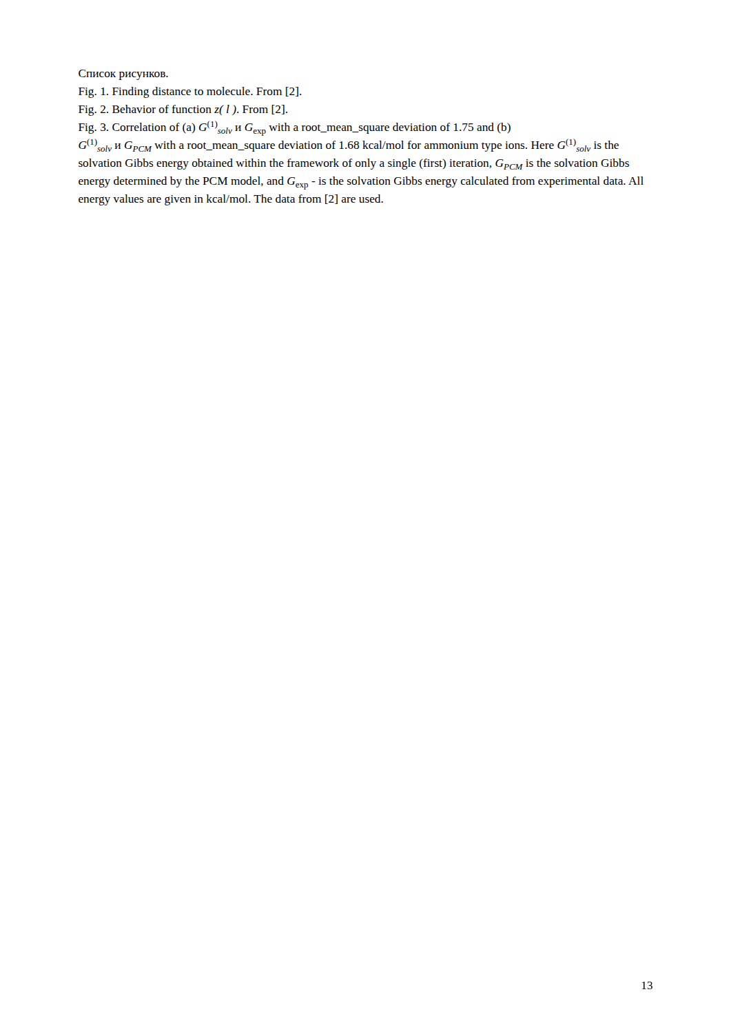Список рисунков.
Fig. 1. Finding distance to molecule. From [2].
Fig. 2. Behavior of function z( l ). From [2].
Fig. 3. Correlation of (a) G(1)solv и Gexp with a root_mean_square deviation of 1.75 and (b)
G(1)solv и GPCM with a root_mean_square deviation of 1.68 kcal/mol for ammonium type ions. Here G(1)solv is the solvation Gibbs energy obtained within the framework of only a single (first) iteration, GPCM is the solvation Gibbs energy determined by the PCM model, and Gexp - is the solvation Gibbs energy calculated from experimental data. All energy values are given in kcal/mol. The data from [2] are used.
13